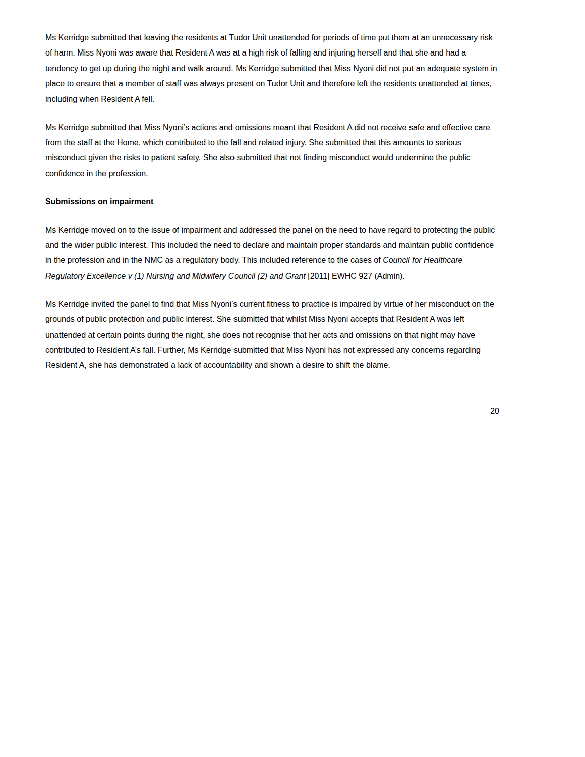Ms Kerridge submitted that leaving the residents at Tudor Unit unattended for periods of time put them at an unnecessary risk of harm. Miss Nyoni was aware that Resident A was at a high risk of falling and injuring herself and that she and had a tendency to get up during the night and walk around. Ms Kerridge submitted that Miss Nyoni did not put an adequate system in place to ensure that a member of staff was always present on Tudor Unit and therefore left the residents unattended at times, including when Resident A fell.
Ms Kerridge submitted that Miss Nyoni’s actions and omissions meant that Resident A did not receive safe and effective care from the staff at the Home, which contributed to the fall and related injury. She submitted that this amounts to serious misconduct given the risks to patient safety. She also submitted that not finding misconduct would undermine the public confidence in the profession.
Submissions on impairment
Ms Kerridge moved on to the issue of impairment and addressed the panel on the need to have regard to protecting the public and the wider public interest. This included the need to declare and maintain proper standards and maintain public confidence in the profession and in the NMC as a regulatory body. This included reference to the cases of Council for Healthcare Regulatory Excellence v (1) Nursing and Midwifery Council (2) and Grant [2011] EWHC 927 (Admin).
Ms Kerridge invited the panel to find that Miss Nyoni’s current fitness to practice is impaired by virtue of her misconduct on the grounds of public protection and public interest. She submitted that whilst Miss Nyoni accepts that Resident A was left unattended at certain points during the night, she does not recognise that her acts and omissions on that night may have contributed to Resident A’s fall. Further, Ms Kerridge submitted that Miss Nyoni has not expressed any concerns regarding Resident A, she has demonstrated a lack of accountability and shown a desire to shift the blame.
20